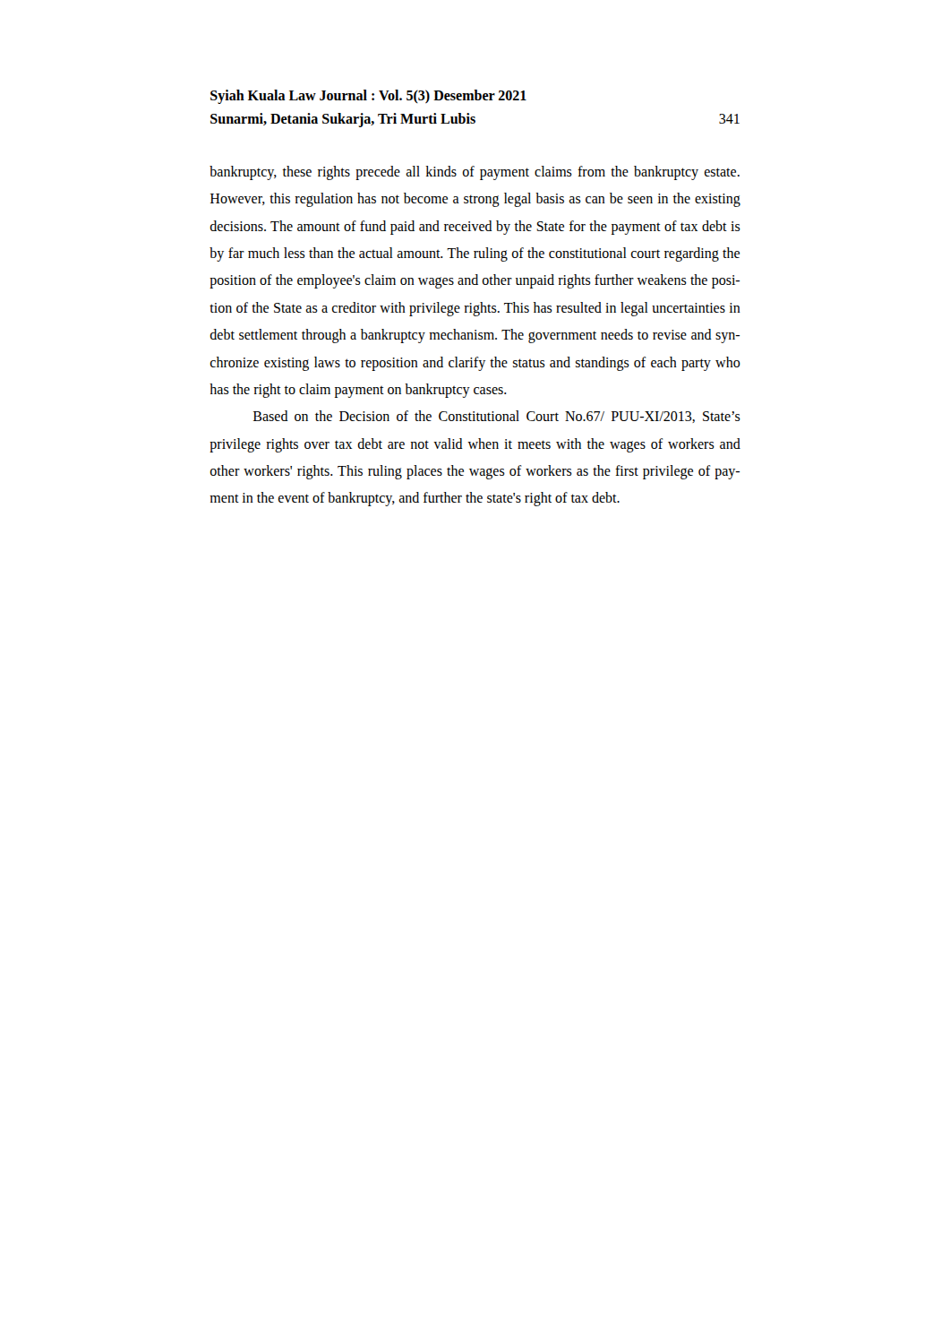Syiah Kuala Law Journal : Vol. 5(3) Desember 2021
Sunarmi, Detania Sukarja, Tri Murti Lubis 341
bankruptcy, these rights precede all kinds of payment claims from the bankruptcy estate. However, this regulation has not become a strong legal basis as can be seen in the existing decisions. The amount of fund paid and received by the State for the payment of tax debt is by far much less than the actual amount. The ruling of the constitutional court regarding the position of the employee's claim on wages and other unpaid rights further weakens the position of the State as a creditor with privilege rights. This has resulted in legal uncertainties in debt settlement through a bankruptcy mechanism. The government needs to revise and synchronize existing laws to reposition and clarify the status and standings of each party who has the right to claim payment on bankruptcy cases.
Based on the Decision of the Constitutional Court No.67/ PUU-XI/2013, State’s privilege rights over tax debt are not valid when it meets with the wages of workers and other workers' rights. This ruling places the wages of workers as the first privilege of payment in the event of bankruptcy, and further the state's right of tax debt.